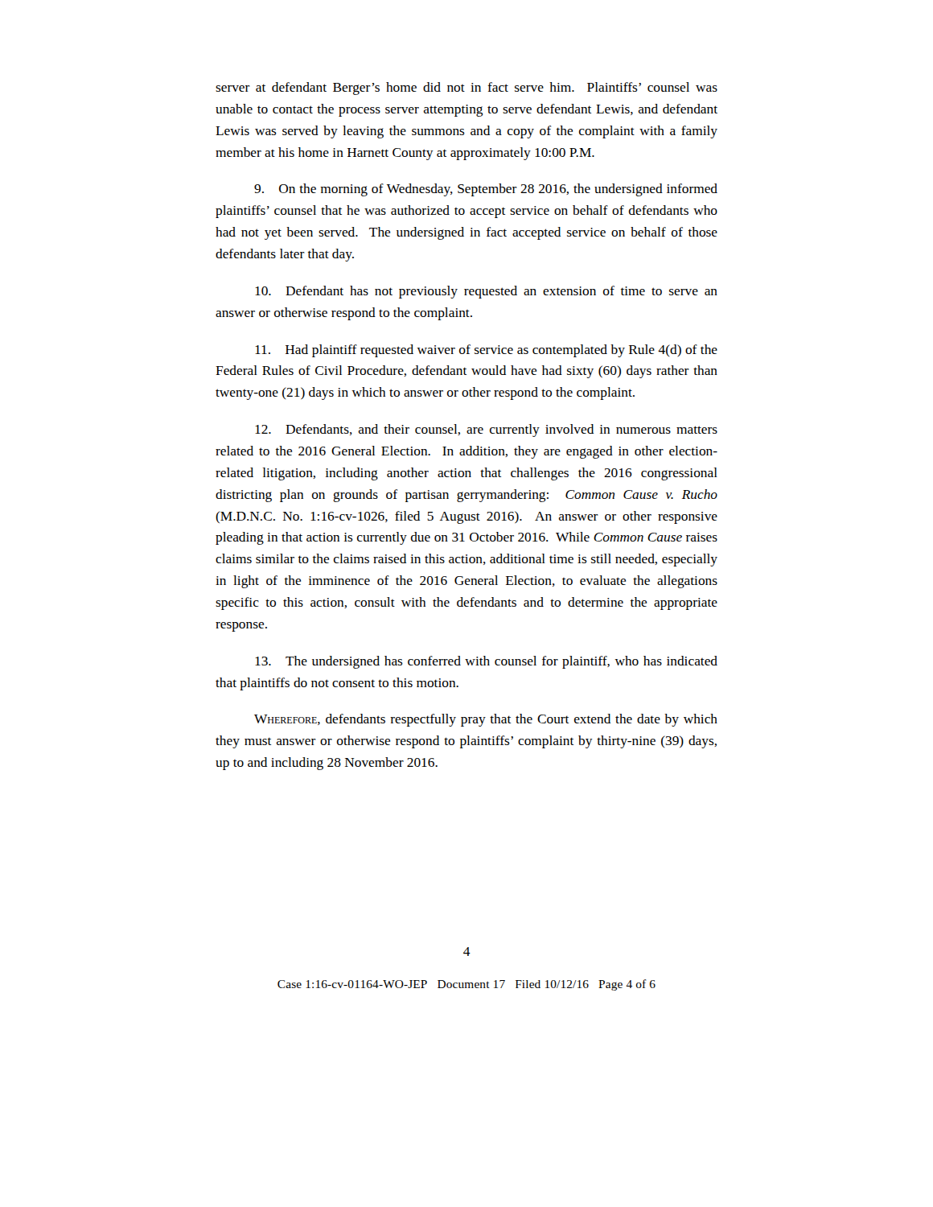server at defendant Berger’s home did not in fact serve him. Plaintiffs’ counsel was unable to contact the process server attempting to serve defendant Lewis, and defendant Lewis was served by leaving the summons and a copy of the complaint with a family member at his home in Harnett County at approximately 10:00 P.M.
9. On the morning of Wednesday, September 28 2016, the undersigned informed plaintiffs’ counsel that he was authorized to accept service on behalf of defendants who had not yet been served. The undersigned in fact accepted service on behalf of those defendants later that day.
10. Defendant has not previously requested an extension of time to serve an answer or otherwise respond to the complaint.
11. Had plaintiff requested waiver of service as contemplated by Rule 4(d) of the Federal Rules of Civil Procedure, defendant would have had sixty (60) days rather than twenty-one (21) days in which to answer or other respond to the complaint.
12. Defendants, and their counsel, are currently involved in numerous matters related to the 2016 General Election. In addition, they are engaged in other election-related litigation, including another action that challenges the 2016 congressional districting plan on grounds of partisan gerrymandering: Common Cause v. Rucho (M.D.N.C. No. 1:16-cv-1026, filed 5 August 2016). An answer or other responsive pleading in that action is currently due on 31 October 2016. While Common Cause raises claims similar to the claims raised in this action, additional time is still needed, especially in light of the imminence of the 2016 General Election, to evaluate the allegations specific to this action, consult with the defendants and to determine the appropriate response.
13. The undersigned has conferred with counsel for plaintiff, who has indicated that plaintiffs do not consent to this motion.
Wherefore, defendants respectfully pray that the Court extend the date by which they must answer or otherwise respond to plaintiffs’ complaint by thirty-nine (39) days, up to and including 28 November 2016.
4
Case 1:16-cv-01164-WO-JEP Document 17 Filed 10/12/16 Page 4 of 6